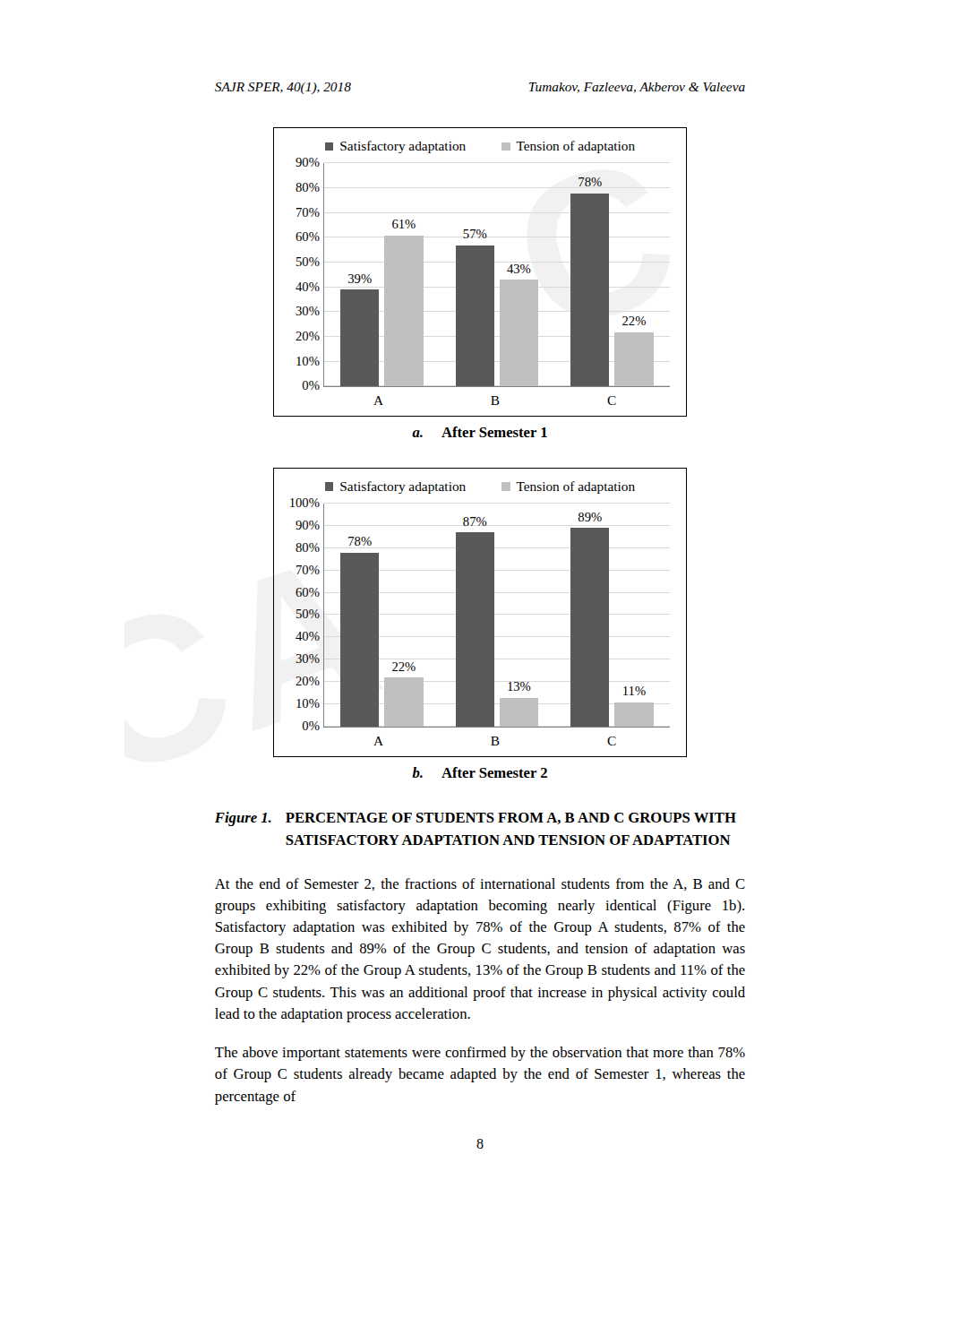C CA
SAJR SPER, 40(1), 2018
Tumakov, Fazleeva, Akberov & Valeeva
Satisfactory adaptation Tension of adaptation
0%
10%
20%
30%
40%
50%
60%
70%
80%
90%
39%
61%
57%
43%
78%
22%
ABC
a. After Semester 1
Satisfactory adaptation Tension of adaptation
0%
10%
20%
30%
40%
50%
60%
70%
80%
90%
100%
78%
22%
87%
13%
89%
11%
ABC
b. After Semester 2
Figure 1.
Percentage of students from A, B and C groups with satisfactory adaptation and tension of adaptation
At the end of Semester 2, the fractions of international students from the A, B and C groups exhibiting satisfactory adaptation becoming nearly identical (Figure 1b). Satisfactory adaptation was exhibited by 78% of the Group A students, 87% of the Group B students and 89% of the Group C students, and tension of adaptation was exhibited by 22% of the Group A students, 13% of the Group B students and 11% of the Group C students. This was an additional proof that increase in physical activity could lead to the adaptation process acceleration.
The above important statements were confirmed by the observation that more than 78% of Group C students already became adapted by the end of Semester 1, whereas the percentage of
8